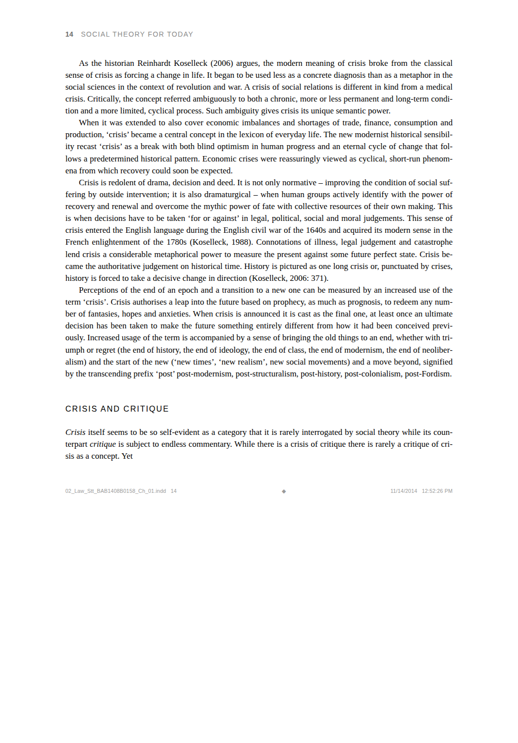14 Social Theory for Today
As the historian Reinhardt Koselleck (2006) argues, the modern meaning of crisis broke from the classical sense of crisis as forcing a change in life. It began to be used less as a concrete diagnosis than as a metaphor in the social sciences in the context of revolution and war. A crisis of social relations is different in kind from a medical crisis. Critically, the concept referred ambiguously to both a chronic, more or less permanent and long-term condition and a more limited, cyclical process. Such ambiguity gives crisis its unique semantic power.
When it was extended to also cover economic imbalances and shortages of trade, finance, consumption and production, ‘crisis’ became a central concept in the lexicon of everyday life. The new modernist historical sensibility recast ‘crisis’ as a break with both blind optimism in human progress and an eternal cycle of change that follows a predetermined historical pattern. Economic crises were reassuringly viewed as cyclical, short-run phenomena from which recovery could soon be expected.
Crisis is redolent of drama, decision and deed. It is not only normative – improving the condition of social suffering by outside intervention; it is also dramaturgical – when human groups actively identify with the power of recovery and renewal and overcome the mythic power of fate with collective resources of their own making. This is when decisions have to be taken ‘for or against’ in legal, political, social and moral judgements. This sense of crisis entered the English language during the English civil war of the 1640s and acquired its modern sense in the French enlightenment of the 1780s (Koselleck, 1988). Connotations of illness, legal judgement and catastrophe lend crisis a considerable metaphorical power to measure the present against some future perfect state. Crisis became the authoritative judgement on historical time. History is pictured as one long crisis or, punctuated by crises, history is forced to take a decisive change in direction (Koselleck, 2006: 371).
Perceptions of the end of an epoch and a transition to a new one can be measured by an increased use of the term ‘crisis’. Crisis authorises a leap into the future based on prophecy, as much as prognosis, to redeem any number of fantasies, hopes and anxieties. When crisis is announced it is cast as the final one, at least once an ultimate decision has been taken to make the future something entirely different from how it had been conceived previously. Increased usage of the term is accompanied by a sense of bringing the old things to an end, whether with triumph or regret (the end of history, the end of ideology, the end of class, the end of modernism, the end of neoliberalism) and the start of the new (‘new times’, ‘new realism’, new social movements) and a move beyond, signified by the transcending prefix ‘post’ post-modernism, post-structuralism, post-history, post-colonialism, post-Fordism.
Crisis and Critique
Crisis itself seems to be so self-evident as a category that it is rarely interrogated by social theory while its counterpart critique is subject to endless commentary. While there is a crisis of critique there is rarely a critique of crisis as a concept. Yet
02_Law_Stt_BAB1408B0158_Ch_01.indd 14 ◆ 11/14/2014 12:52:26 PM